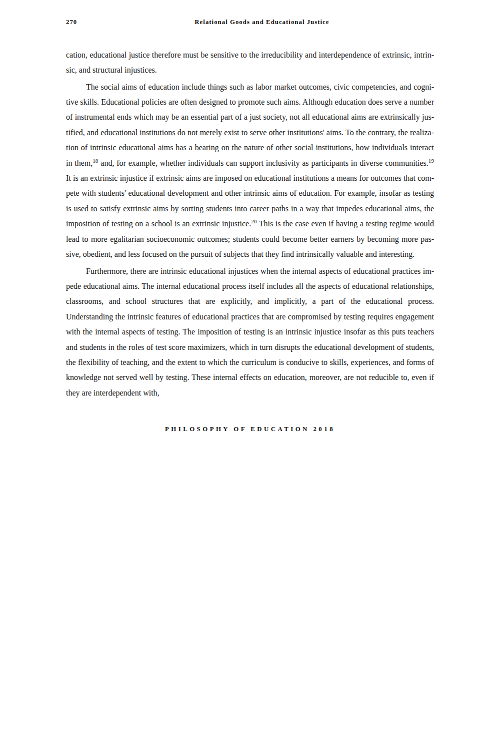270 Relational Goods and Educational Justice
cation, educational justice therefore must be sensitive to the irreducibility and interdependence of extrinsic, intrinsic, and structural injustices.
The social aims of education include things such as labor market outcomes, civic competencies, and cognitive skills. Educational policies are often designed to promote such aims. Although education does serve a number of instrumental ends which may be an essential part of a just society, not all educational aims are extrinsically justified, and educational institutions do not merely exist to serve other institutions' aims. To the contrary, the realization of intrinsic educational aims has a bearing on the nature of other social institutions, how individuals interact in them,18 and, for example, whether individuals can support inclusivity as participants in diverse communities.19 It is an extrinsic injustice if extrinsic aims are imposed on educational institutions a means for outcomes that compete with students' educational development and other intrinsic aims of education. For example, insofar as testing is used to satisfy extrinsic aims by sorting students into career paths in a way that impedes educational aims, the imposition of testing on a school is an extrinsic injustice.20 This is the case even if having a testing regime would lead to more egalitarian socioeconomic outcomes; students could become better earners by becoming more passive, obedient, and less focused on the pursuit of subjects that they find intrinsically valuable and interesting.
Furthermore, there are intrinsic educational injustices when the internal aspects of educational practices impede educational aims. The internal educational process itself includes all the aspects of educational relationships, classrooms, and school structures that are explicitly, and implicitly, a part of the educational process. Understanding the intrinsic features of educational practices that are compromised by testing requires engagement with the internal aspects of testing. The imposition of testing is an intrinsic injustice insofar as this puts teachers and students in the roles of test score maximizers, which in turn disrupts the educational development of students, the flexibility of teaching, and the extent to which the curriculum is conducive to skills, experiences, and forms of knowledge not served well by testing. These internal effects on education, moreover, are not reducible to, even if they are interdependent with,
Philosophy of Education 2018